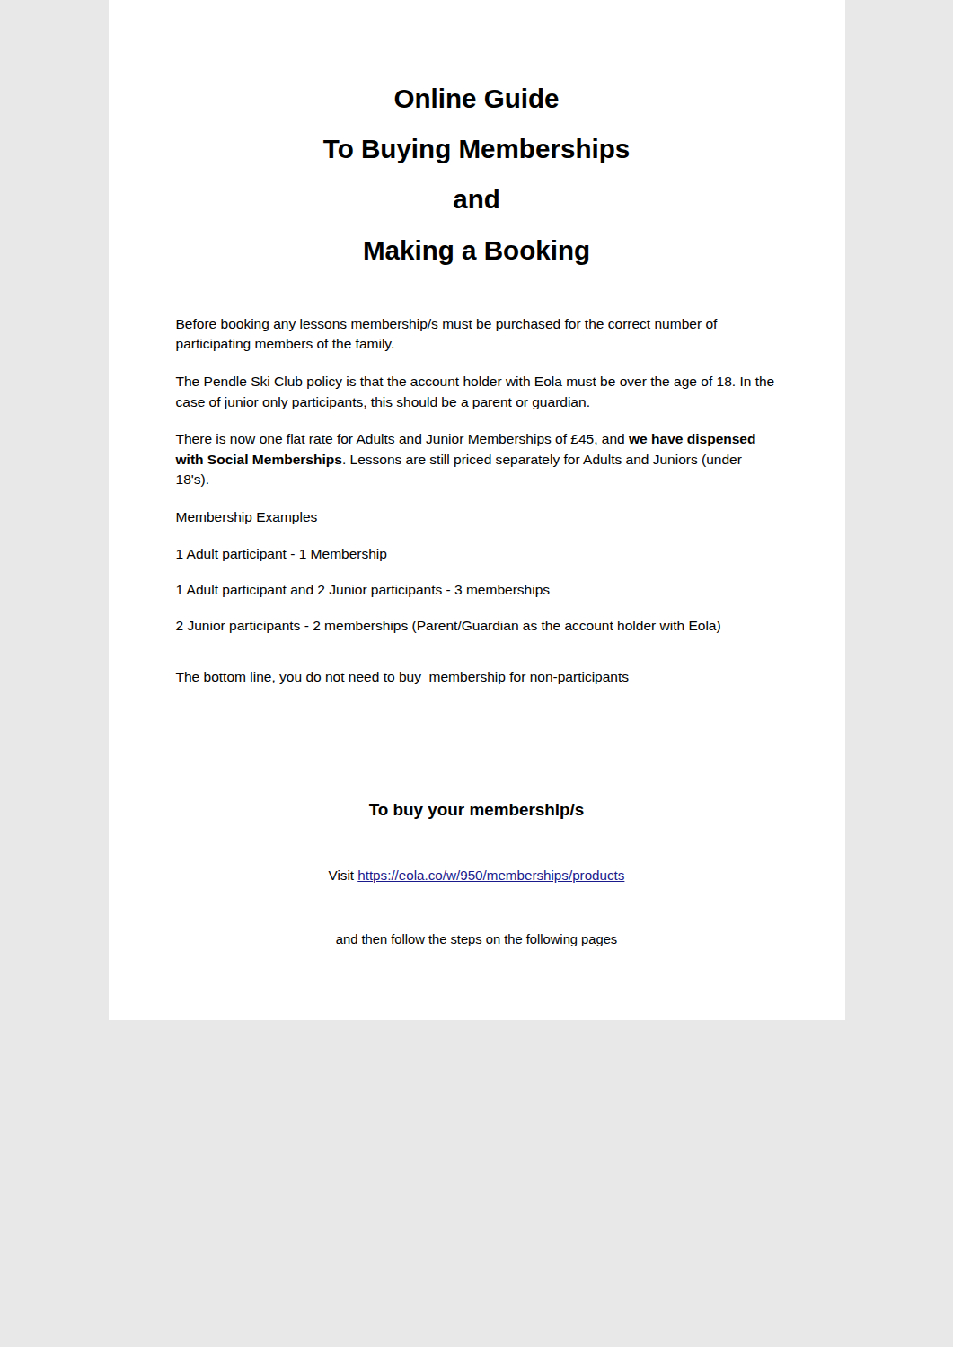Online Guide To Buying Memberships and Making a Booking
Before booking any lessons membership/s must be purchased for the correct number of participating members of the family.
The Pendle Ski Club policy is that the account holder with Eola must be over the age of 18. In the case of junior only participants, this should be a parent or guardian.
There is now one flat rate for Adults and Junior Memberships of £45, and we have dispensed with Social Memberships. Lessons are still priced separately for Adults and Juniors (under 18's).
Membership Examples
1 Adult participant - 1 Membership
1 Adult participant and 2 Junior participants - 3 memberships
2 Junior participants - 2 memberships (Parent/Guardian as the account holder with Eola)
The bottom line, you do not need to buy membership for non-participants
To buy your membership/s
Visit https://eola.co/w/950/memberships/products
and then follow the steps on the following pages